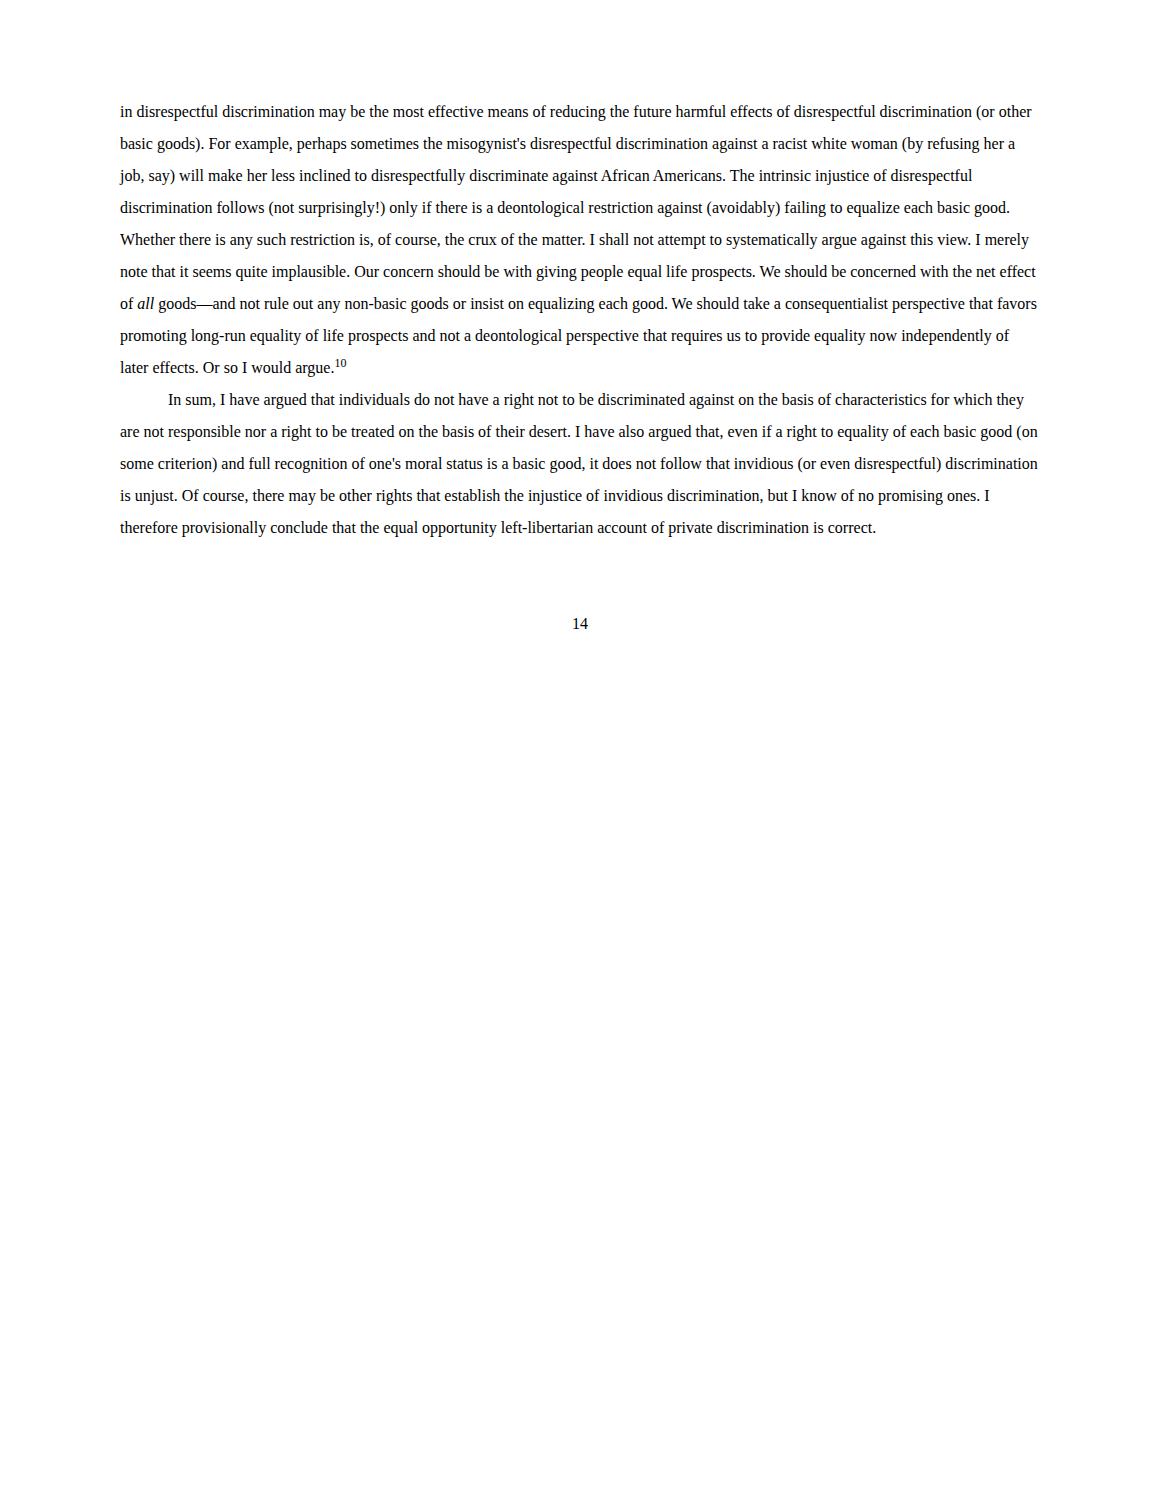in disrespectful discrimination may be the most effective means of reducing the future harmful effects of disrespectful discrimination (or other basic goods). For example, perhaps sometimes the misogynist's disrespectful discrimination against a racist white woman (by refusing her a job, say) will make her less inclined to disrespectfully discriminate against African Americans. The intrinsic injustice of disrespectful discrimination follows (not surprisingly!) only if there is a deontological restriction against (avoidably) failing to equalize each basic good. Whether there is any such restriction is, of course, the crux of the matter. I shall not attempt to systematically argue against this view. I merely note that it seems quite implausible. Our concern should be with giving people equal life prospects. We should be concerned with the net effect of all goods—and not rule out any non-basic goods or insist on equalizing each good. We should take a consequentialist perspective that favors promoting long-run equality of life prospects and not a deontological perspective that requires us to provide equality now independently of later effects. Or so I would argue.10
In sum, I have argued that individuals do not have a right not to be discriminated against on the basis of characteristics for which they are not responsible nor a right to be treated on the basis of their desert. I have also argued that, even if a right to equality of each basic good (on some criterion) and full recognition of one's moral status is a basic good, it does not follow that invidious (or even disrespectful) discrimination is unjust. Of course, there may be other rights that establish the injustice of invidious discrimination, but I know of no promising ones. I therefore provisionally conclude that the equal opportunity left-libertarian account of private discrimination is correct.
14